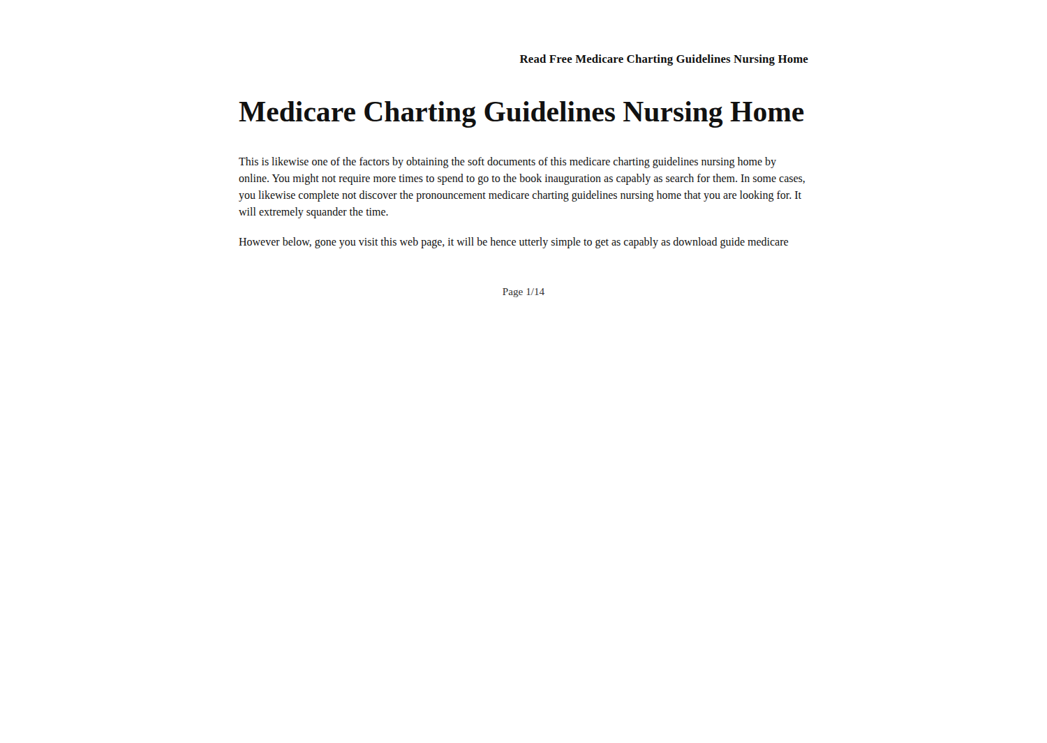Read Free Medicare Charting Guidelines Nursing Home
Medicare Charting Guidelines Nursing Home
This is likewise one of the factors by obtaining the soft documents of this medicare charting guidelines nursing home by online. You might not require more times to spend to go to the book inauguration as capably as search for them. In some cases, you likewise complete not discover the pronouncement medicare charting guidelines nursing home that you are looking for. It will extremely squander the time.
However below, gone you visit this web page, it will be hence utterly simple to get as capably as download guide medicare
Page 1/14